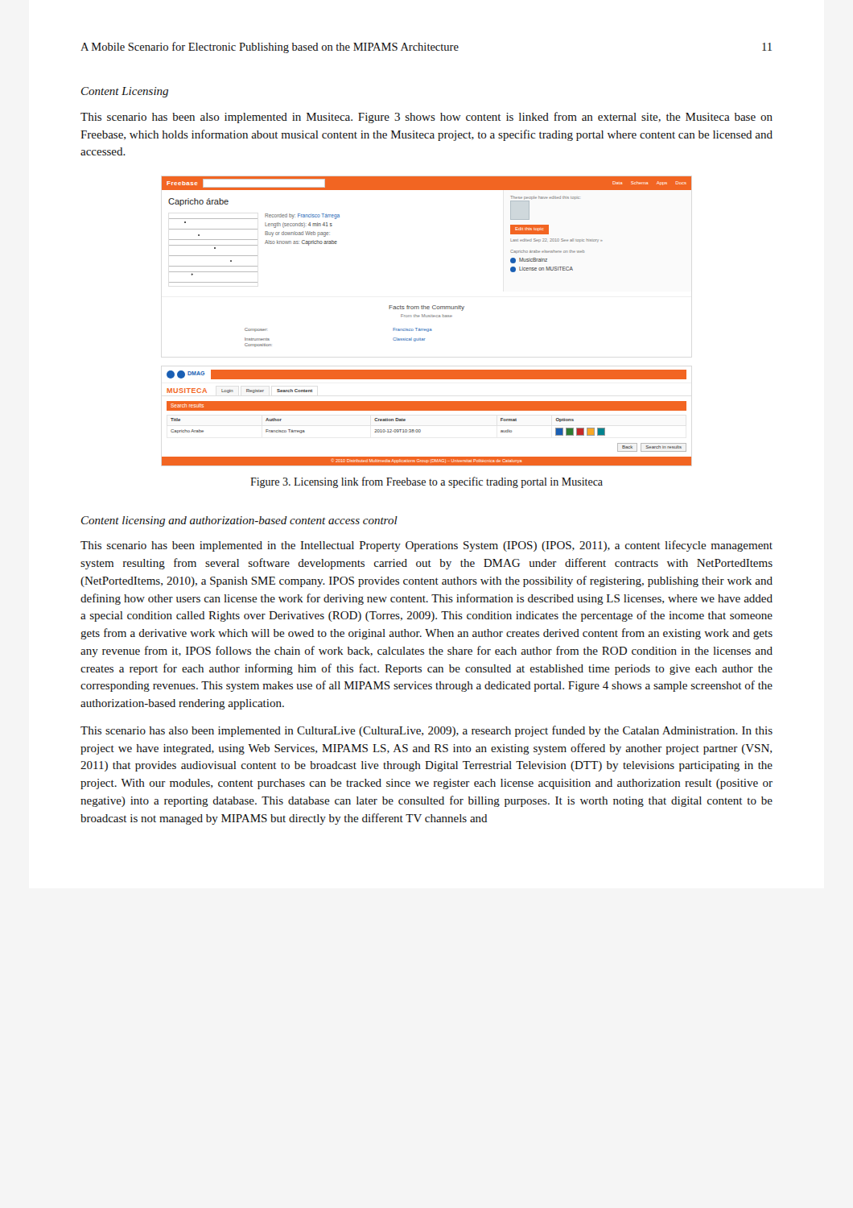A Mobile Scenario for Electronic Publishing based on the MIPAMS Architecture 11
Content Licensing
This scenario has been also implemented in Musiteca. Figure 3 shows how content is linked from an external site, the Musiteca base on Freebase, which holds information about musical content in the Musiteca project, to a specific trading portal where content can be licensed and accessed.
Freebase Data Schema Apps Docs
Capricho árabe
Recorded by: Francisco Tárrega
Length (seconds): 4 min 41 s
Buy or download Web page:
Also known as: Capricho arabe
These people have edited this topic:
Edit this topic
Last edited Sep 22, 2010 See all topic history »
Capricho árabe elsewhere on the web
MusicBrainz
License on MUSITECA
Facts from the Community
From the Musiteca base
| Composer: | Francisco Tárrega |
| Instruments Composition: | Classical guitar |
DMAG
MUSITECA Login Register Search Content
Search results
| Title | Author | Creation Date | Format | Options |
| --- | --- | --- | --- | --- |
| Capricho Arabe | Francisco Tárrega | 2010-12-09T10:38:00 | audio | |
Back Search in results
© 2010 Distributed Multimedia Applications Group (DMAG) – Universitat Politècnica de Catalunya
Figure 3. Licensing link from Freebase to a specific trading portal in Musiteca
Content licensing and authorization-based content access control
This scenario has been implemented in the Intellectual Property Operations System (IPOS) (IPOS, 2011), a content lifecycle management system resulting from several software developments carried out by the DMAG under different contracts with NetPortedItems (NetPortedItems, 2010), a Spanish SME company. IPOS provides content authors with the possibility of registering, publishing their work and defining how other users can license the work for deriving new content. This information is described using LS licenses, where we have added a special condition called Rights over Derivatives (ROD) (Torres, 2009). This condition indicates the percentage of the income that someone gets from a derivative work which will be owed to the original author. When an author creates derived content from an existing work and gets any revenue from it, IPOS follows the chain of work back, calculates the share for each author from the ROD condition in the licenses and creates a report for each author informing him of this fact. Reports can be consulted at established time periods to give each author the corresponding revenues. This system makes use of all MIPAMS services through a dedicated portal. Figure 4 shows a sample screenshot of the authorization-based rendering application.
This scenario has also been implemented in CulturaLive (CulturaLive, 2009), a research project funded by the Catalan Administration. In this project we have integrated, using Web Services, MIPAMS LS, AS and RS into an existing system offered by another project partner (VSN, 2011) that provides audiovisual content to be broadcast live through Digital Terrestrial Television (DTT) by televisions participating in the project. With our modules, content purchases can be tracked since we register each license acquisition and authorization result (positive or negative) into a reporting database. This database can later be consulted for billing purposes. It is worth noting that digital content to be broadcast is not managed by MIPAMS but directly by the different TV channels and